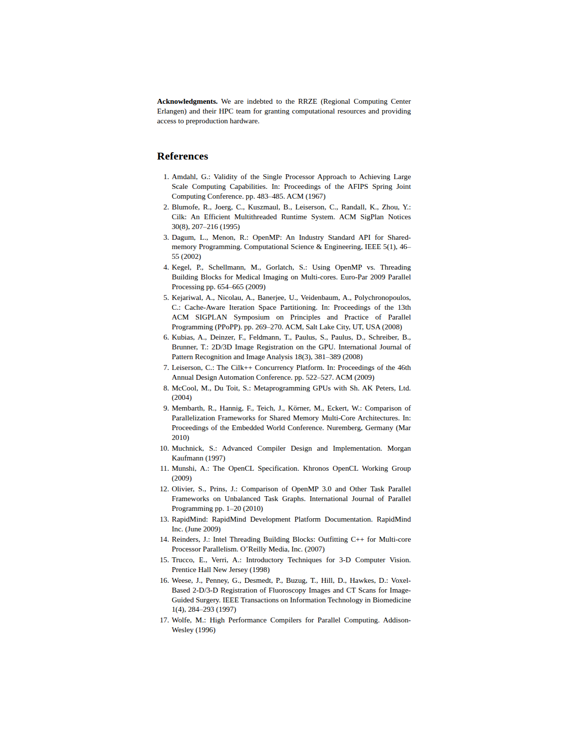Acknowledgments. We are indebted to the RRZE (Regional Computing Center Erlangen) and their HPC team for granting computational resources and providing access to preproduction hardware.
References
Amdahl, G.: Validity of the Single Processor Approach to Achieving Large Scale Computing Capabilities. In: Proceedings of the AFIPS Spring Joint Computing Conference. pp. 483–485. ACM (1967)
Blumofe, R., Joerg, C., Kuszmaul, B., Leiserson, C., Randall, K., Zhou, Y.: Cilk: An Efficient Multithreaded Runtime System. ACM SigPlan Notices 30(8), 207–216 (1995)
Dagum, L., Menon, R.: OpenMP: An Industry Standard API for Shared-memory Programming. Computational Science & Engineering, IEEE 5(1), 46–55 (2002)
Kegel, P., Schellmann, M., Gorlatch, S.: Using OpenMP vs. Threading Building Blocks for Medical Imaging on Multi-cores. Euro-Par 2009 Parallel Processing pp. 654–665 (2009)
Kejariwal, A., Nicolau, A., Banerjee, U., Veidenbaum, A., Polychronopoulos, C.: Cache-Aware Iteration Space Partitioning. In: Proceedings of the 13th ACM SIGPLAN Symposium on Principles and Practice of Parallel Programming (PPoPP). pp. 269–270. ACM, Salt Lake City, UT, USA (2008)
Kubias, A., Deinzer, F., Feldmann, T., Paulus, S., Paulus, D., Schreiber, B., Brunner, T.: 2D/3D Image Registration on the GPU. International Journal of Pattern Recognition and Image Analysis 18(3), 381–389 (2008)
Leiserson, C.: The Cilk++ Concurrency Platform. In: Proceedings of the 46th Annual Design Automation Conference. pp. 522–527. ACM (2009)
McCool, M., Du Toit, S.: Metaprogramming GPUs with Sh. AK Peters, Ltd. (2004)
Membarth, R., Hannig, F., Teich, J., Körner, M., Eckert, W.: Comparison of Parallelization Frameworks for Shared Memory Multi-Core Architectures. In: Proceedings of the Embedded World Conference. Nuremberg, Germany (Mar 2010)
Muchnick, S.: Advanced Compiler Design and Implementation. Morgan Kaufmann (1997)
Munshi, A.: The OpenCL Specification. Khronos OpenCL Working Group (2009)
Olivier, S., Prins, J.: Comparison of OpenMP 3.0 and Other Task Parallel Frameworks on Unbalanced Task Graphs. International Journal of Parallel Programming pp. 1–20 (2010)
RapidMind: RapidMind Development Platform Documentation. RapidMind Inc. (June 2009)
Reinders, J.: Intel Threading Building Blocks: Outfitting C++ for Multi-core Processor Parallelism. O’Reilly Media, Inc. (2007)
Trucco, E., Verri, A.: Introductory Techniques for 3-D Computer Vision. Prentice Hall New Jersey (1998)
Weese, J., Penney, G., Desmedt, P., Buzug, T., Hill, D., Hawkes, D.: Voxel-Based 2-D/3-D Registration of Fluoroscopy Images and CT Scans for Image-Guided Surgery. IEEE Transactions on Information Technology in Biomedicine 1(4), 284–293 (1997)
Wolfe, M.: High Performance Compilers for Parallel Computing. Addison-Wesley (1996)